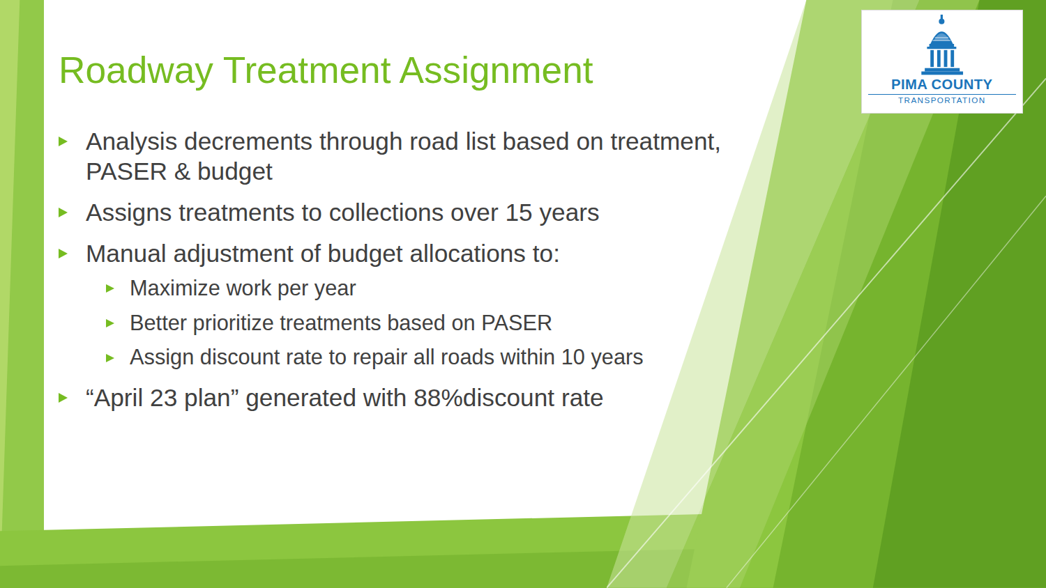PIMA COUNTY
TRANSPORTATION
Roadway Treatment Assignment
Analysis decrements through road list based on treatment, PASER & budget
Assigns treatments to collections over 15 years
Manual adjustment of budget allocations to:
Maximize work per year
Better prioritize treatments based on PASER
Assign discount rate to repair all roads within 10 years
“April 23 plan” generated with 88%discount rate